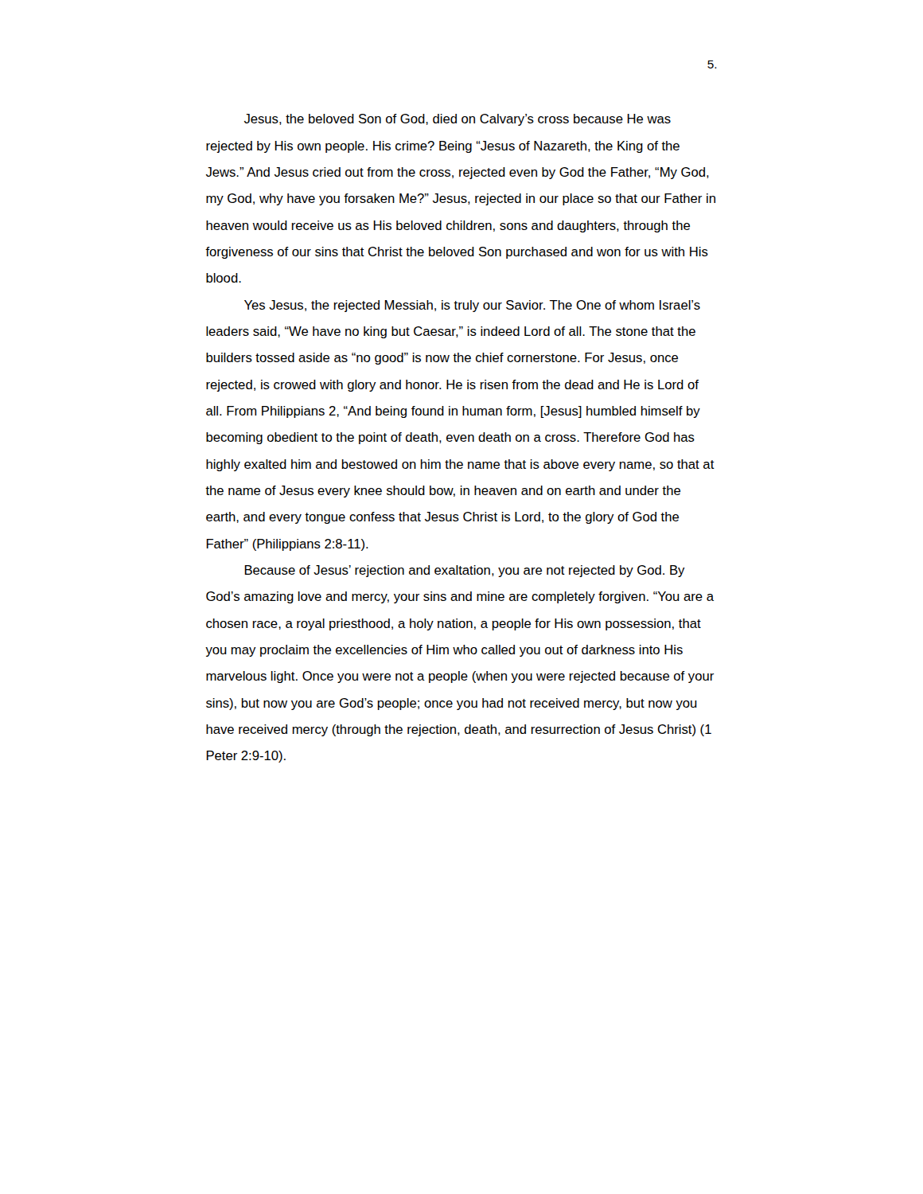5.
Jesus, the beloved Son of God, died on Calvary’s cross because He was rejected by His own people. His crime? Being “Jesus of Nazareth, the King of the Jews.” And Jesus cried out from the cross, rejected even by God the Father, “My God, my God, why have you forsaken Me?” Jesus, rejected in our place so that our Father in heaven would receive us as His beloved children, sons and daughters, through the forgiveness of our sins that Christ the beloved Son purchased and won for us with His blood.
Yes Jesus, the rejected Messiah, is truly our Savior. The One of whom Israel’s leaders said, “We have no king but Caesar,” is indeed Lord of all. The stone that the builders tossed aside as “no good” is now the chief cornerstone. For Jesus, once rejected, is crowed with glory and honor. He is risen from the dead and He is Lord of all. From Philippians 2, “And being found in human form, [Jesus] humbled himself by becoming obedient to the point of death, even death on a cross. Therefore God has highly exalted him and bestowed on him the name that is above every name, so that at the name of Jesus every knee should bow, in heaven and on earth and under the earth, and every tongue confess that Jesus Christ is Lord, to the glory of God the Father” (Philippians 2:8-11).
Because of Jesus’ rejection and exaltation, you are not rejected by God. By God’s amazing love and mercy, your sins and mine are completely forgiven. “You are a chosen race, a royal priesthood, a holy nation, a people for His own possession, that you may proclaim the excellencies of Him who called you out of darkness into His marvelous light. Once you were not a people (when you were rejected because of your sins), but now you are God’s people; once you had not received mercy, but now you have received mercy (through the rejection, death, and resurrection of Jesus Christ) (1 Peter 2:9-10).